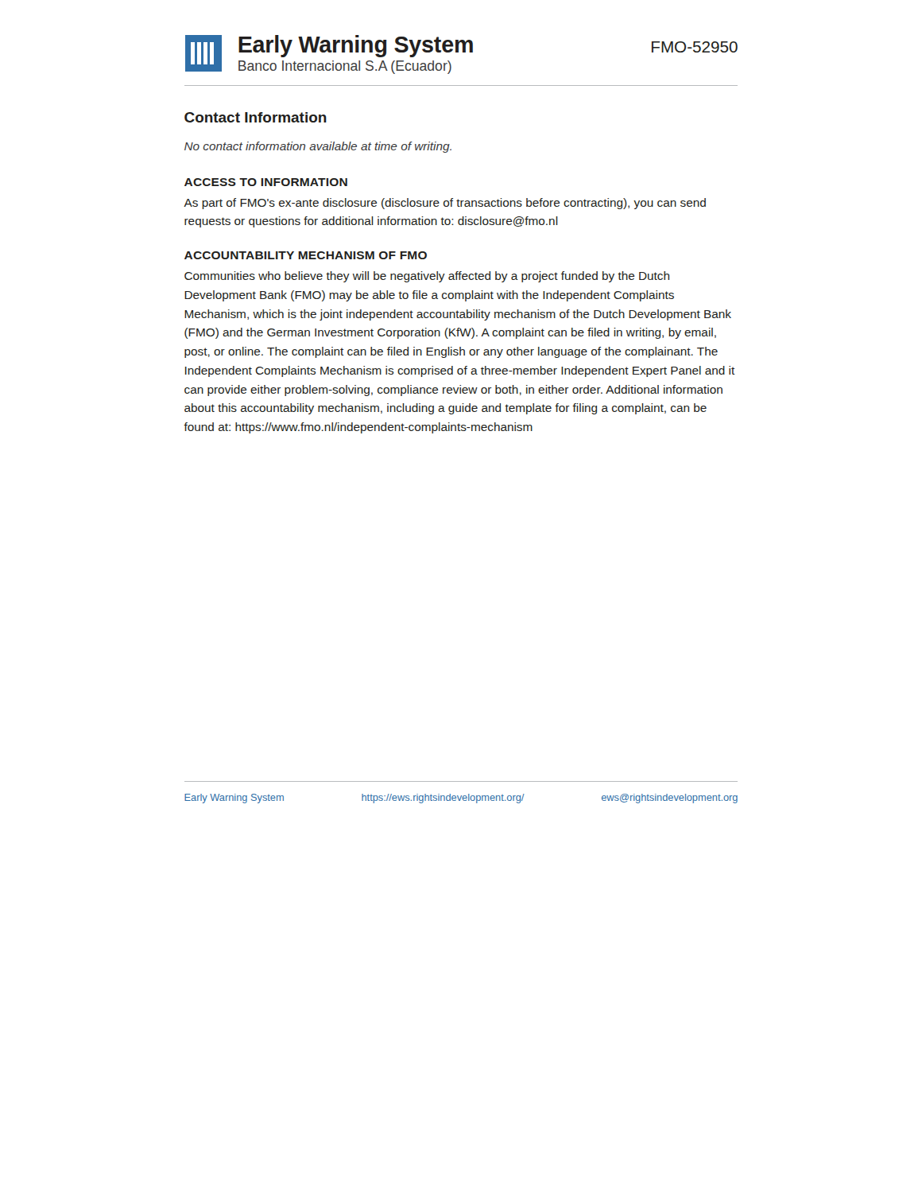Early Warning System
Banco Internacional S.A (Ecuador)
FMO-52950
Contact Information
No contact information available at time of writing.
ACCESS TO INFORMATION
As part of FMO's ex-ante disclosure (disclosure of transactions before contracting), you can send requests or questions for additional information to: disclosure@fmo.nl
ACCOUNTABILITY MECHANISM OF FMO
Communities who believe they will be negatively affected by a project funded by the Dutch Development Bank (FMO) may be able to file a complaint with the Independent Complaints Mechanism, which is the joint independent accountability mechanism of the Dutch Development Bank (FMO) and the German Investment Corporation (KfW). A complaint can be filed in writing, by email, post, or online. The complaint can be filed in English or any other language of the complainant. The Independent Complaints Mechanism is comprised of a three-member Independent Expert Panel and it can provide either problem-solving, compliance review or both, in either order. Additional information about this accountability mechanism, including a guide and template for filing a complaint, can be found at: https://www.fmo.nl/independent-complaints-mechanism
Early Warning System
https://ews.rightsindevelopment.org/
ews@rightsindevelopment.org